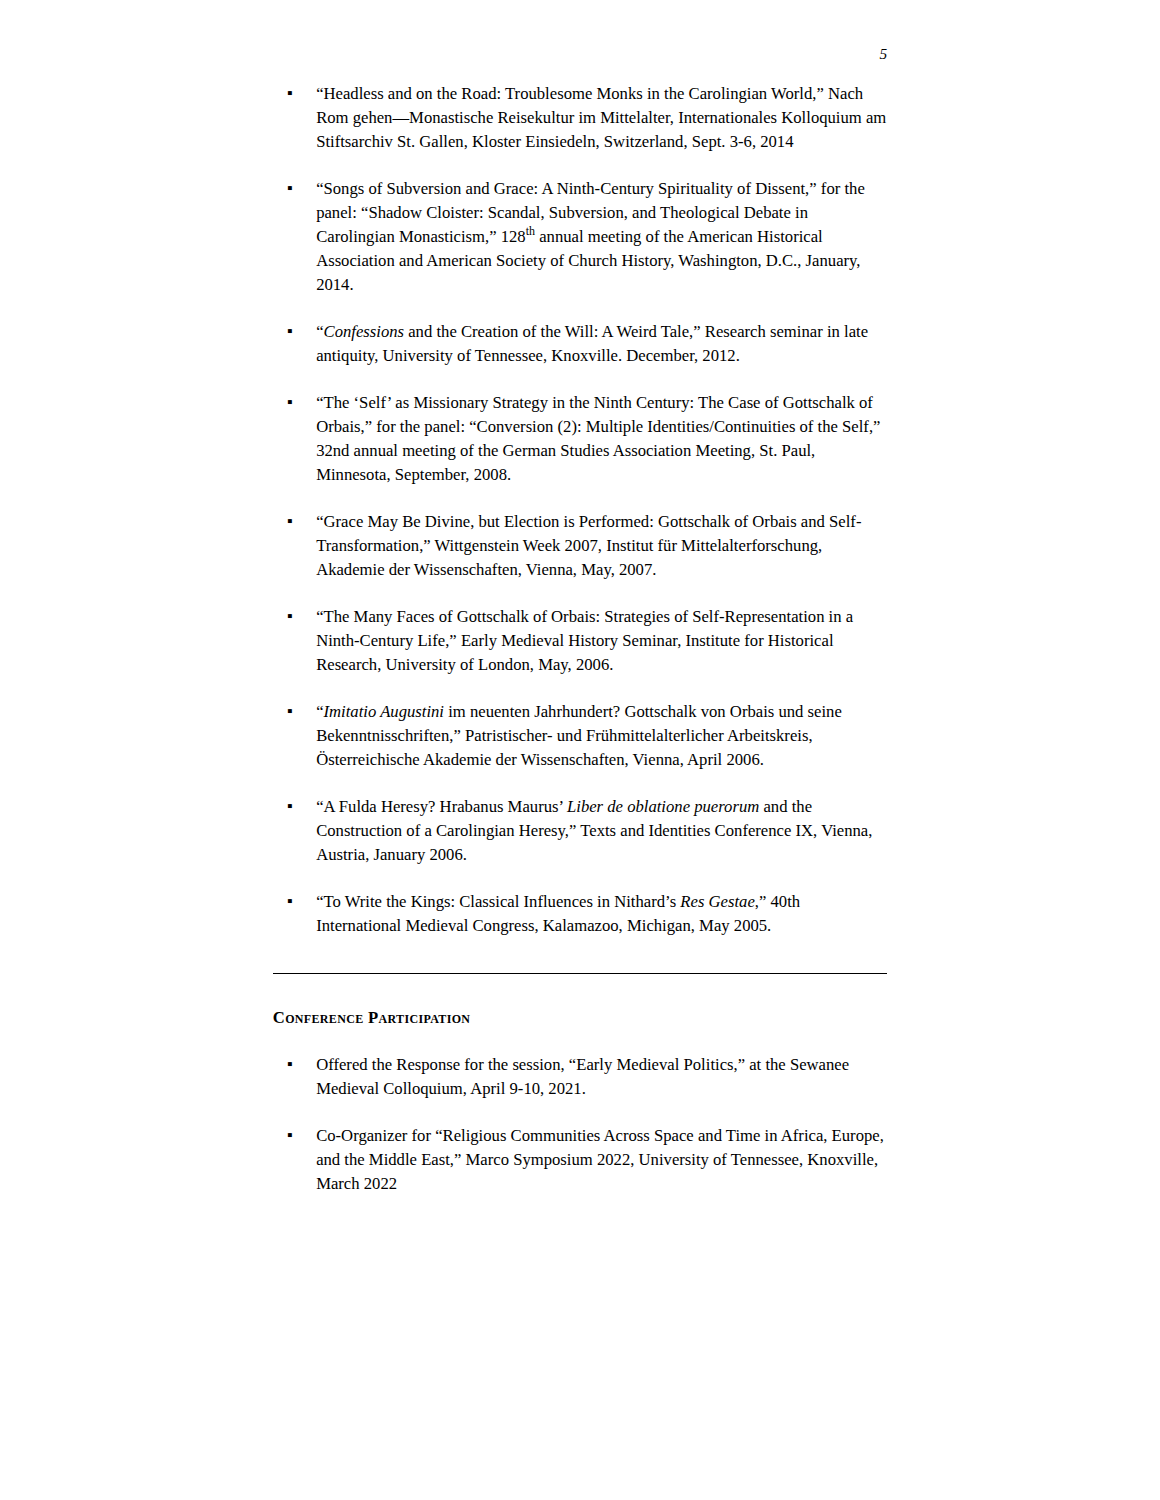5
“Headless and on the Road: Troublesome Monks in the Carolingian World,” Nach Rom gehen—Monastische Reisekultur im Mittelalter, Internationales Kolloquium am Stiftsarchiv St. Gallen, Kloster Einsiedeln, Switzerland, Sept. 3-6, 2014
“Songs of Subversion and Grace: A Ninth-Century Spirituality of Dissent,” for the panel: “Shadow Cloister: Scandal, Subversion, and Theological Debate in Carolingian Monasticism,” 128th annual meeting of the American Historical Association and American Society of Church History, Washington, D.C., January, 2014.
“Confessions and the Creation of the Will: A Weird Tale,” Research seminar in late antiquity, University of Tennessee, Knoxville. December, 2012.
“The ‘Self’ as Missionary Strategy in the Ninth Century: The Case of Gottschalk of Orbais,” for the panel: “Conversion (2): Multiple Identities/Continuities of the Self,” 32nd annual meeting of the German Studies Association Meeting, St. Paul, Minnesota, September, 2008.
“Grace May Be Divine, but Election is Performed: Gottschalk of Orbais and Self-Transformation,” Wittgenstein Week 2007, Institut für Mittelalterforschung, Akademie der Wissenschaften, Vienna, May, 2007.
“The Many Faces of Gottschalk of Orbais: Strategies of Self-Representation in a Ninth-Century Life,” Early Medieval History Seminar, Institute for Historical Research, University of London, May, 2006.
“Imitatio Augustini im neuenten Jahrhundert? Gottschalk von Orbais und seine Bekenntnisschriften,” Patristischer- und Frühmittelalterlicher Arbeitskreis, Österreichische Akademie der Wissenschaften, Vienna, April 2006.
“A Fulda Heresy? Hrabanus Maurus’ Liber de oblatione puerorum and the Construction of a Carolingian Heresy,” Texts and Identities Conference IX, Vienna, Austria, January 2006.
“To Write the Kings: Classical Influences in Nithard’s Res Gestae,” 40th International Medieval Congress, Kalamazoo, Michigan, May 2005.
Conference Participation
Offered the Response for the session, “Early Medieval Politics,” at the Sewanee Medieval Colloquium, April 9-10, 2021.
Co-Organizer for “Religious Communities Across Space and Time in Africa, Europe, and the Middle East,” Marco Symposium 2022, University of Tennessee, Knoxville, March 2022